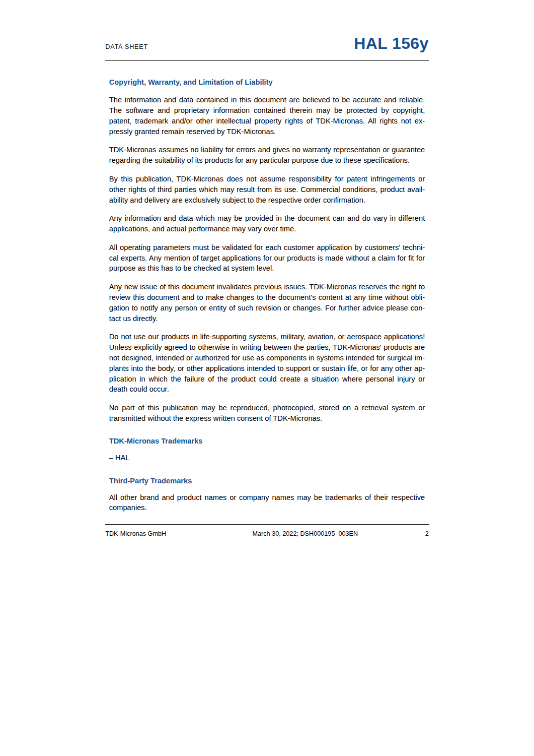DATA SHEET
HAL 156y
Copyright, Warranty, and Limitation of Liability
The information and data contained in this document are believed to be accurate and reliable. The software and proprietary information contained therein may be protected by copyright, patent, trademark and/or other intellectual property rights of TDK-Micronas. All rights not expressly granted remain reserved by TDK-Micronas.
TDK-Micronas assumes no liability for errors and gives no warranty representation or guarantee regarding the suitability of its products for any particular purpose due to these specifications.
By this publication, TDK-Micronas does not assume responsibility for patent infringements or other rights of third parties which may result from its use. Commercial conditions, product availability and delivery are exclusively subject to the respective order confirmation.
Any information and data which may be provided in the document can and do vary in different applications, and actual performance may vary over time.
All operating parameters must be validated for each customer application by customers' technical experts. Any mention of target applications for our products is made without a claim for fit for purpose as this has to be checked at system level.
Any new issue of this document invalidates previous issues. TDK-Micronas reserves the right to review this document and to make changes to the document's content at any time without obligation to notify any person or entity of such revision or changes. For further advice please contact us directly.
Do not use our products in life-supporting systems, military, aviation, or aerospace applications! Unless explicitly agreed to otherwise in writing between the parties, TDK-Micronas' products are not designed, intended or authorized for use as components in systems intended for surgical implants into the body, or other applications intended to support or sustain life, or for any other application in which the failure of the product could create a situation where personal injury or death could occur.
No part of this publication may be reproduced, photocopied, stored on a retrieval system or transmitted without the express written consent of TDK-Micronas.
TDK-Micronas Trademarks
– HAL
Third-Party Trademarks
All other brand and product names or company names may be trademarks of their respective companies.
TDK-Micronas GmbH
March 30, 2022; DSH000195_003EN
2